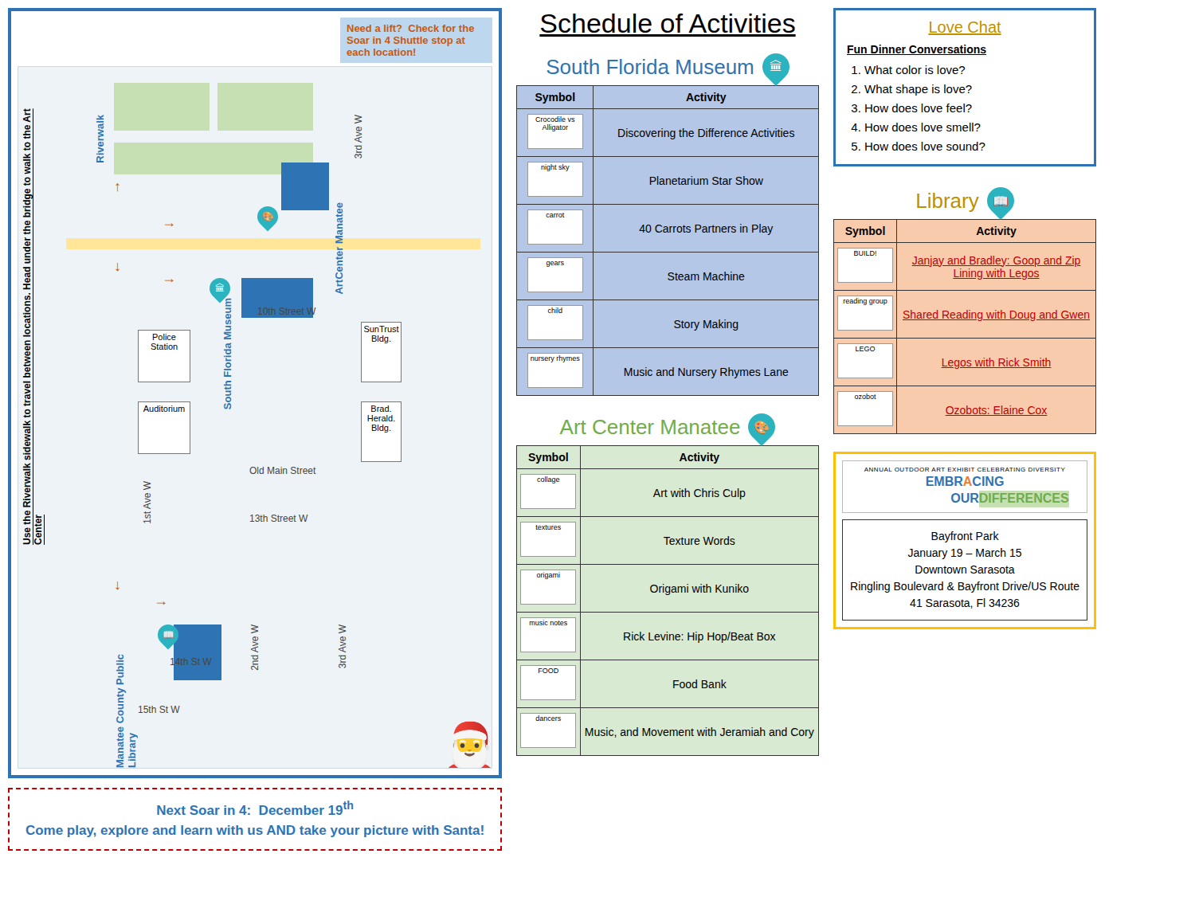Need a lift? Check for the Soar in 4 Shuttle stop at each location!
Use the Riverwalk sidewalk to travel between locations. Head under the bridge to walk to the Art Center
Police Station
Auditorium
SunTrust Bldg.
Brad. Herald. Bldg.
Riverwalk
ArtCenter Manatee
South Florida Museum
Manatee County Public Library
10th Street W
Old Main Street
13th Street W
14th St W
15th St W
1st Ave W
2nd Ave W
3rd Ave W
3rd Ave W
🎨
🏛
📖
↑
↓
↓
→
→
→
🎅
Next Soar in 4: December 19th
Come play, explore and learn with us AND take your picture with Santa!
Schedule of Activities
South Florida Museum
🏛
| Symbol | Activity |
| --- | --- |
| Crocodile vs Alligator | Discovering the Difference Activities |
| night sky | Planetarium Star Show |
| carrot | 40 Carrots Partners in Play |
| gears | Steam Machine |
| child | Story Making |
| nursery rhymes | Music and Nursery Rhymes Lane |
Art Center Manatee
🎨
| Symbol | Activity |
| --- | --- |
| collage | Art with Chris Culp |
| textures | Texture Words |
| origami | Origami with Kuniko |
| music notes | Rick Levine: Hip Hop/Beat Box |
| FOOD | Food Bank |
| dancers | Music, and Movement with Jeramiah and Cory |
Love Chat
Fun Dinner Conversations
What color is love?
What shape is love?
How does love feel?
How does love smell?
How does love sound?
Library
📖
| Symbol | Activity |
| --- | --- |
| BUILD! | Janjay and Bradley: Goop and Zip Lining with Legos |
| reading group | Shared Reading with Doug and Gwen |
| LEGO | Legos with Rick Smith |
| ozobot | Ozobots: Elaine Cox |
ANNUAL OUTDOOR ART EXHIBIT CELEBRATING DIVERSITY
EMBRACING
OUR DIFFERENCES
Bayfront Park
January 19 – March 15
Downtown Sarasota
Ringling Boulevard & Bayfront Drive/US Route 41 Sarasota, Fl 34236